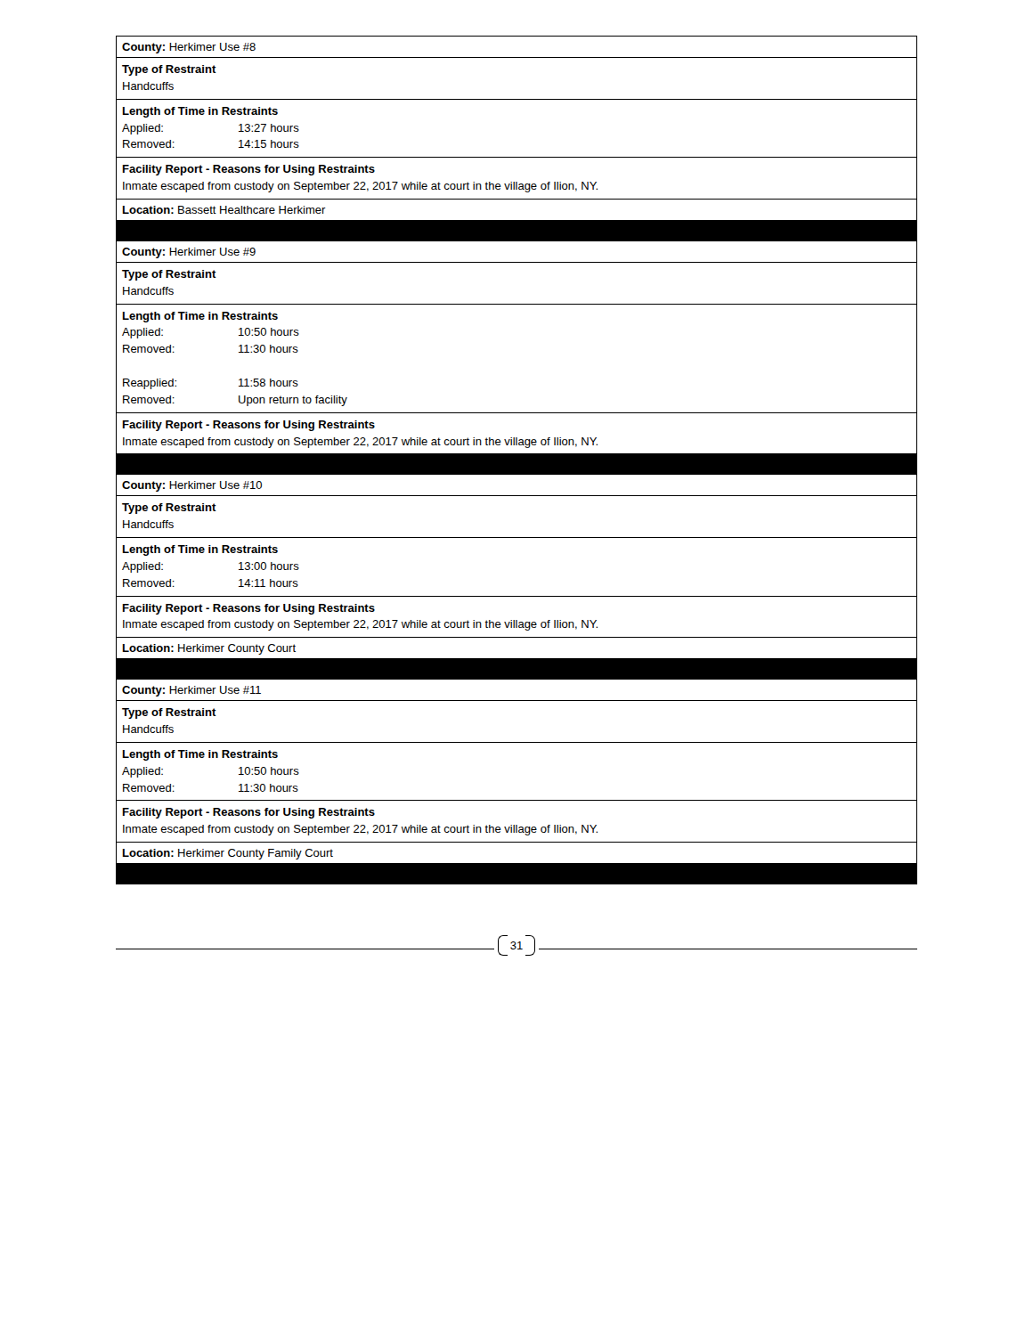| County: Herkimer Use #8 |
| Type of Restraint Handcuffs |
| Length of Time in Restraints Applied: 13:27 hours Removed: 14:15 hours |
| Facility Report - Reasons for Using Restraints Inmate escaped from custody on September 22, 2017 while at court in the village of Ilion, NY. |
| Location: Bassett Healthcare Herkimer |
| County: Herkimer Use #9 |
| Type of Restraint Handcuffs |
| Length of Time in Restraints Applied: 10:50 hours Removed: 11:30 hours Reapplied: 11:58 hours Removed: Upon return to facility |
| Facility Report - Reasons for Using Restraints Inmate escaped from custody on September 22, 2017 while at court in the village of Ilion, NY. |
| County: Herkimer Use #10 |
| Type of Restraint Handcuffs |
| Length of Time in Restraints Applied: 13:00 hours Removed: 14:11 hours |
| Facility Report - Reasons for Using Restraints Inmate escaped from custody on September 22, 2017 while at court in the village of Ilion, NY. |
| Location: Herkimer County Court |
| County: Herkimer Use #11 |
| Type of Restraint Handcuffs |
| Length of Time in Restraints Applied: 10:50 hours Removed: 11:30 hours |
| Facility Report - Reasons for Using Restraints Inmate escaped from custody on September 22, 2017 while at court in the village of Ilion, NY. |
| Location: Herkimer County Family Court |
31